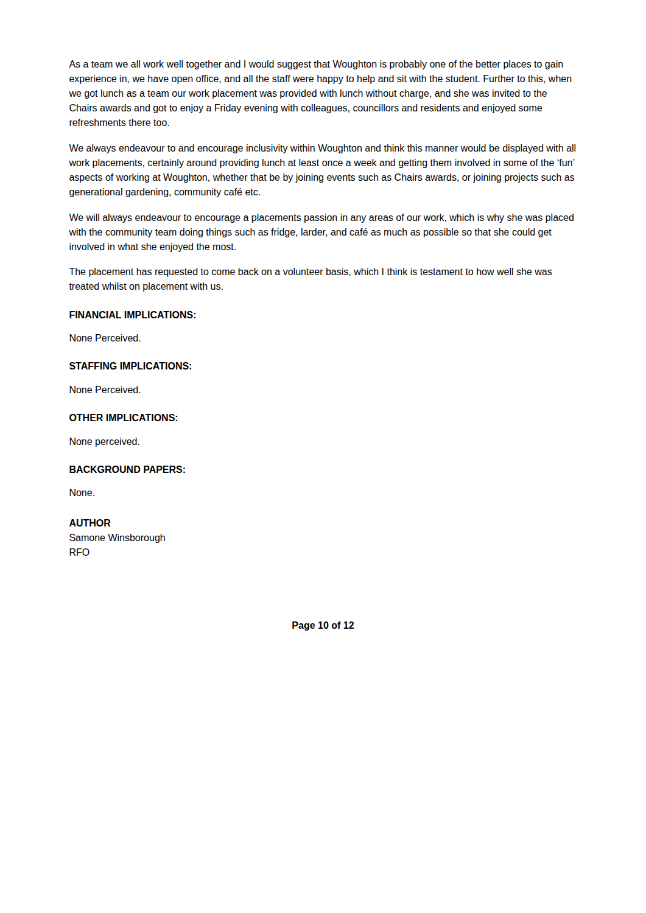As a team we all work well together and I would suggest that Woughton is probably one of the better places to gain experience in, we have open office, and all the staff were happy to help and sit with the student. Further to this, when we got lunch as a team our work placement was provided with lunch without charge, and she was invited to the Chairs awards and got to enjoy a Friday evening with colleagues, councillors and residents and enjoyed some refreshments there too.
We always endeavour to and encourage inclusivity within Woughton and think this manner would be displayed with all work placements, certainly around providing lunch at least once a week and getting them involved in some of the ‘fun’ aspects of working at Woughton, whether that be by joining events such as Chairs awards, or joining projects such as generational gardening, community café etc.
We will always endeavour to encourage a placements passion in any areas of our work, which is why she was placed with the community team doing things such as fridge, larder, and café as much as possible so that she could get involved in what she enjoyed the most.
The placement has requested to come back on a volunteer basis, which I think is testament to how well she was treated whilst on placement with us.
Financial Implications:
None Perceived.
Staffing Implications:
None Perceived.
Other Implications:
None perceived.
Background Papers:
None.
Author
Samone Winsborough
RFO
Page 10 of 12